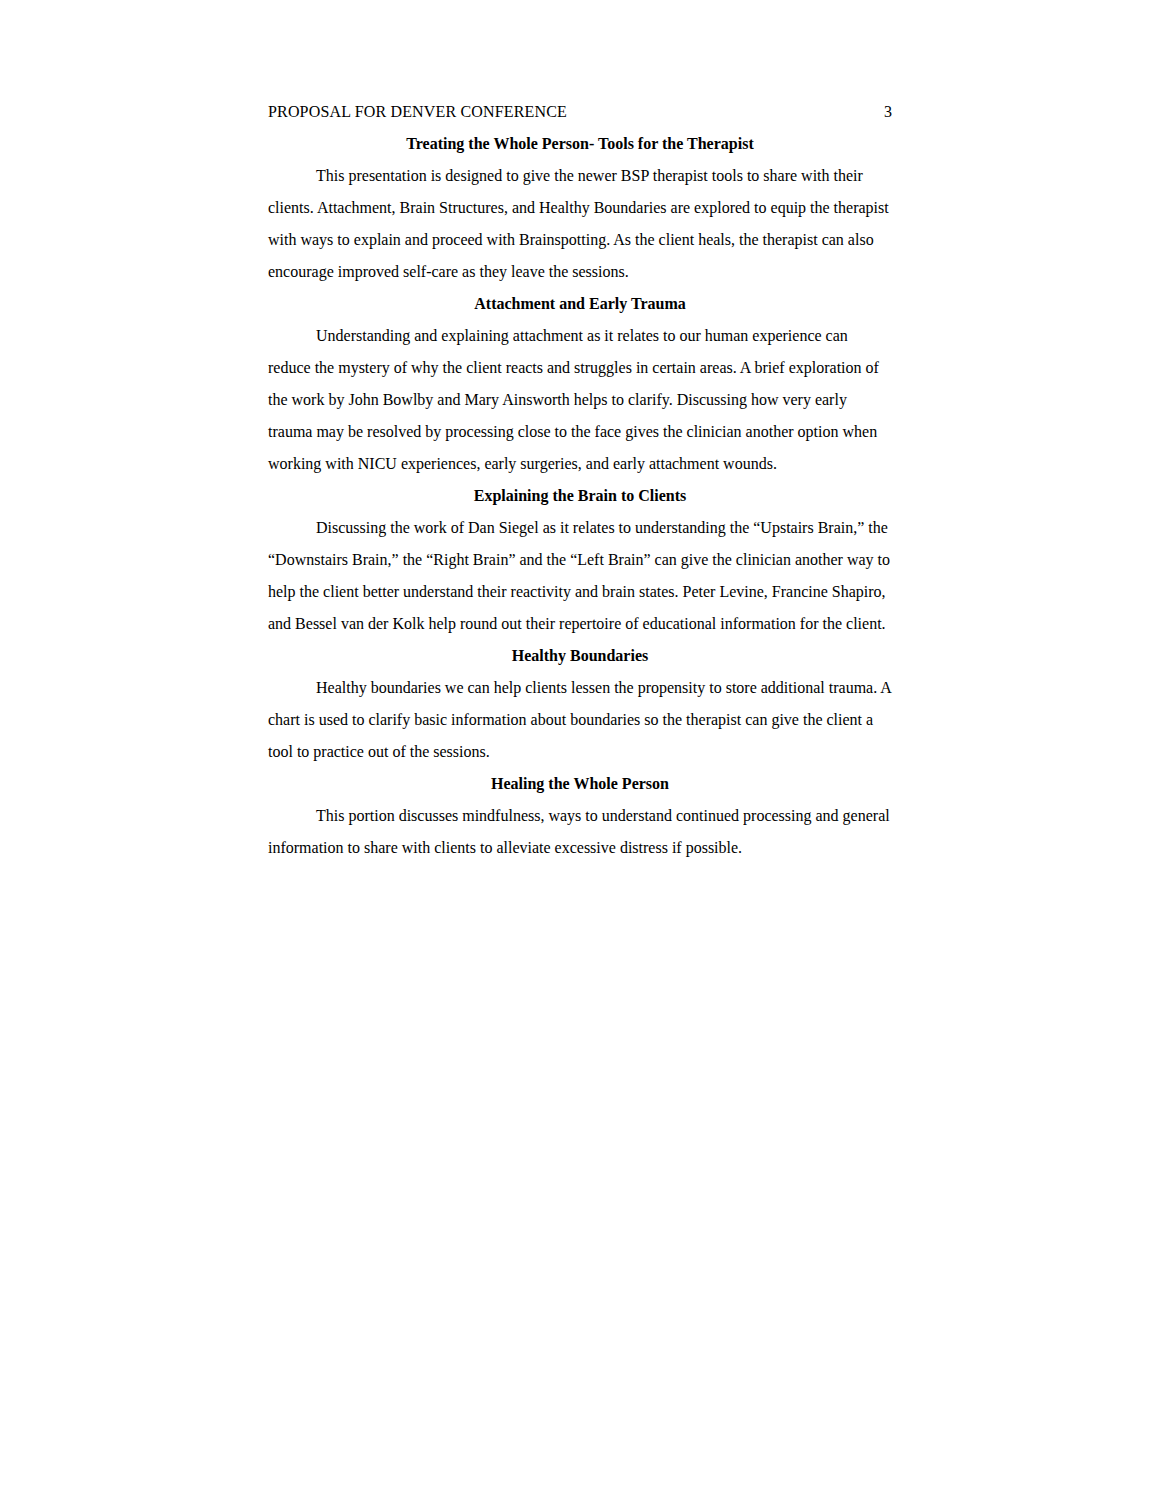Proposal for Denver Conference 3
Treating the Whole Person- Tools for the Therapist
This presentation is designed to give the newer BSP therapist tools to share with their clients. Attachment, Brain Structures, and Healthy Boundaries are explored to equip the therapist with ways to explain and proceed with Brainspotting. As the client heals, the therapist can also encourage improved self-care as they leave the sessions.
Attachment and Early Trauma
Understanding and explaining attachment as it relates to our human experience can reduce the mystery of why the client reacts and struggles in certain areas. A brief exploration of the work by John Bowlby and Mary Ainsworth helps to clarify. Discussing how very early trauma may be resolved by processing close to the face gives the clinician another option when working with NICU experiences, early surgeries, and early attachment wounds.
Explaining the Brain to Clients
Discussing the work of Dan Siegel as it relates to understanding the “Upstairs Brain,” the “Downstairs Brain,” the “Right Brain” and the “Left Brain” can give the clinician another way to help the client better understand their reactivity and brain states. Peter Levine, Francine Shapiro, and Bessel van der Kolk help round out their repertoire of educational information for the client.
Healthy Boundaries
Healthy boundaries we can help clients lessen the propensity to store additional trauma. A chart is used to clarify basic information about boundaries so the therapist can give the client a tool to practice out of the sessions.
Healing the Whole Person
This portion discusses mindfulness, ways to understand continued processing and general information to share with clients to alleviate excessive distress if possible.